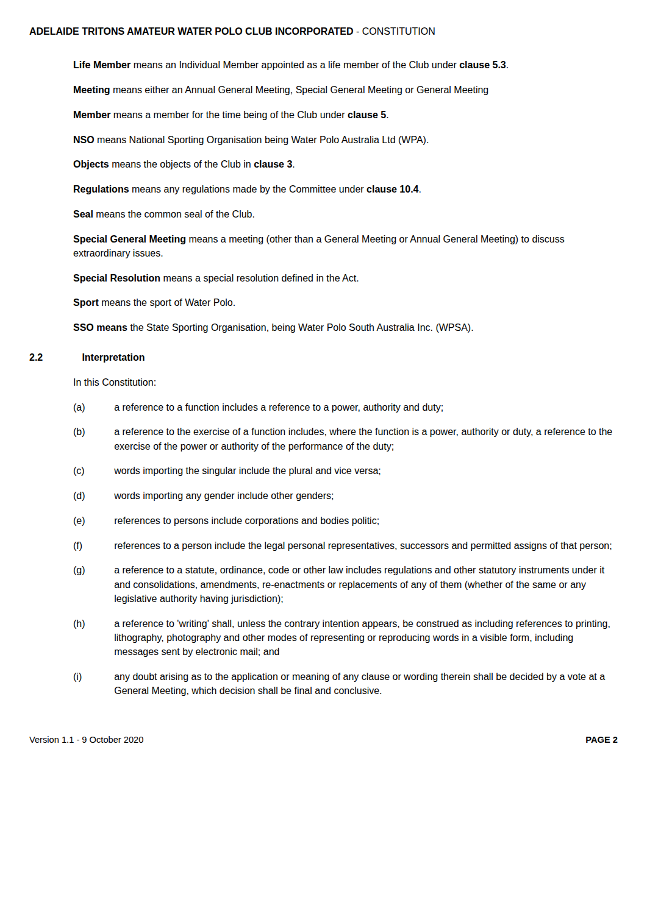ADELAIDE TRITONS AMATEUR WATER POLO CLUB INCORPORATED - CONSTITUTION
Life Member means an Individual Member appointed as a life member of the Club under clause 5.3.
Meeting means either an Annual General Meeting, Special General Meeting or General Meeting
Member means a member for the time being of the Club under clause 5.
NSO means National Sporting Organisation being Water Polo Australia Ltd (WPA).
Objects means the objects of the Club in clause 3.
Regulations means any regulations made by the Committee under clause 10.4.
Seal means the common seal of the Club.
Special General Meeting means a meeting (other than a General Meeting or Annual General Meeting) to discuss extraordinary issues.
Special Resolution means a special resolution defined in the Act.
Sport means the sport of Water Polo.
SSO means the State Sporting Organisation, being Water Polo South Australia Inc. (WPSA).
2.2 Interpretation
In this Constitution:
(a) a reference to a function includes a reference to a power, authority and duty;
(b) a reference to the exercise of a function includes, where the function is a power, authority or duty, a reference to the exercise of the power or authority of the performance of the duty;
(c) words importing the singular include the plural and vice versa;
(d) words importing any gender include other genders;
(e) references to persons include corporations and bodies politic;
(f) references to a person include the legal personal representatives, successors and permitted assigns of that person;
(g) a reference to a statute, ordinance, code or other law includes regulations and other statutory instruments under it and consolidations, amendments, re-enactments or replacements of any of them (whether of the same or any legislative authority having jurisdiction);
(h) a reference to 'writing' shall, unless the contrary intention appears, be construed as including references to printing, lithography, photography and other modes of representing or reproducing words in a visible form, including messages sent by electronic mail; and
(i) any doubt arising as to the application or meaning of any clause or wording therein shall be decided by a vote at a General Meeting, which decision shall be final and conclusive.
Version 1.1 - 9 October 2020 PAGE 2